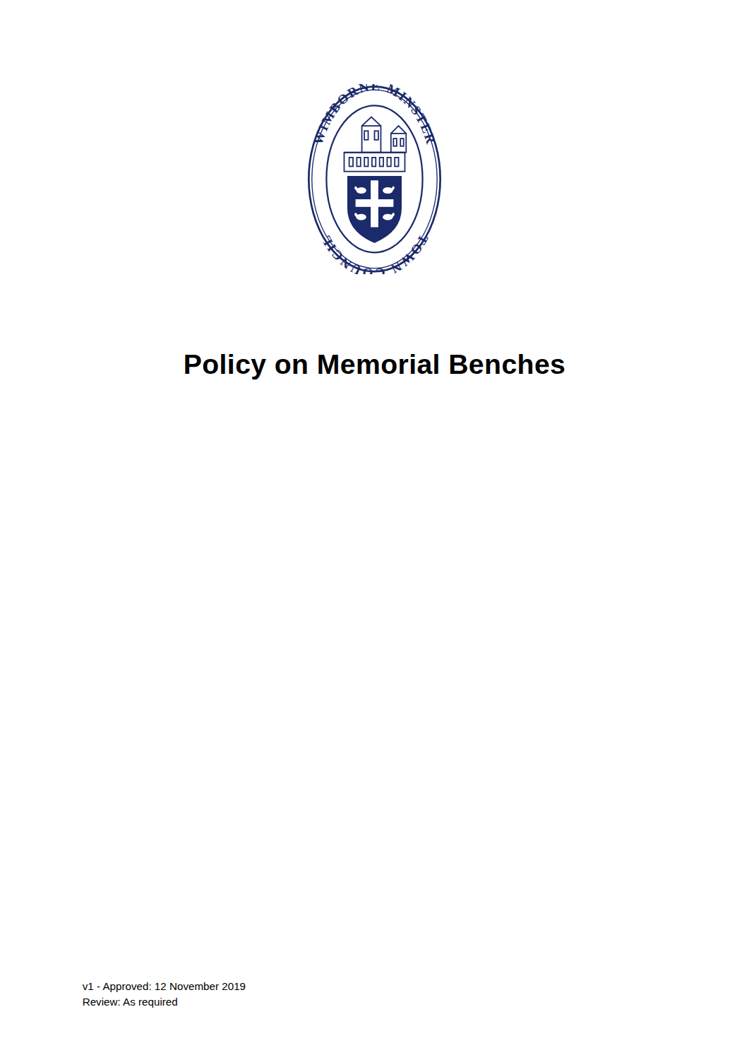WIMBORNE MINSTER TOWN COUNCIL
Policy on Memorial Benches
v1 - Approved: 12 November 2019
Review: As required